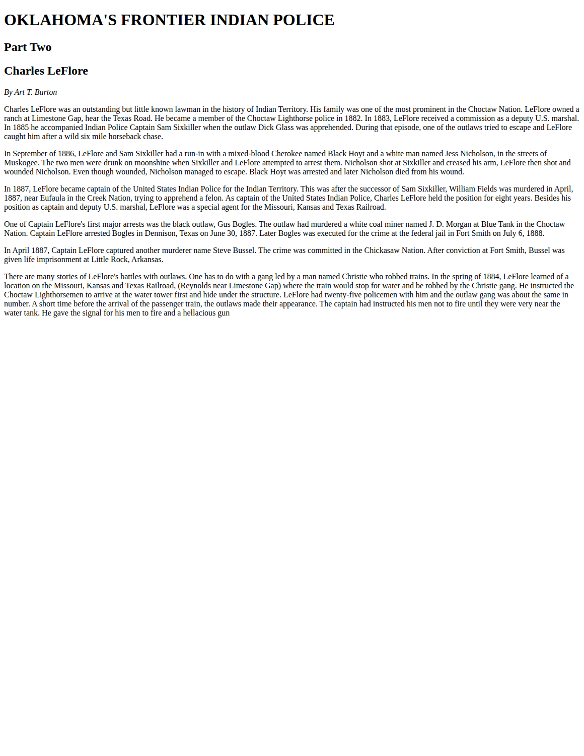OKLAHOMA'S FRONTIER INDIAN POLICE
Part Two
Charles LeFlore
By Art T. Burton
Charles LeFlore was an outstanding but little known lawman in the history of Indian Territory. His family was one of the most prominent in the Choctaw Nation. LeFlore owned a ranch at Limestone Gap, hear the Texas Road. He became a member of the Choctaw Lighthorse police in 1882. In 1883, LeFlore received a commission as a deputy U.S. marshal. In 1885 he accompanied Indian Police Captain Sam Sixkiller when the outlaw Dick Glass was apprehended. During that episode, one of the outlaws tried to escape and LeFlore caught him after a wild six mile horseback chase.
In September of 1886, LeFlore and Sam Sixkiller had a run-in with a mixed-blood Cherokee named Black Hoyt and a white man named Jess Nicholson, in the streets of Muskogee. The two men were drunk on moonshine when Sixkiller and LeFlore attempted to arrest them. Nicholson shot at Sixkiller and creased his arm, LeFlore then shot and wounded Nicholson. Even though wounded, Nicholson managed to escape. Black Hoyt was arrested and later Nicholson died from his wound.
In 1887, LeFlore became captain of the United States Indian Police for the Indian Territory. This was after the successor of Sam Sixkiller, William Fields was murdered in April, 1887, near Eufaula in the Creek Nation, trying to apprehend a felon. As captain of the United States Indian Police, Charles LeFlore held the position for eight years. Besides his position as captain and deputy U.S. marshal, LeFlore was a special agent for the Missouri, Kansas and Texas Railroad.
One of Captain LeFlore's first major arrests was the black outlaw, Gus Bogles. The outlaw had murdered a white coal miner named J. D. Morgan at Blue Tank in the Choctaw Nation. Captain LeFlore arrested Bogles in Dennison, Texas on June 30, 1887. Later Bogles was executed for the crime at the federal jail in Fort Smith on July 6, 1888.
In April 1887, Captain LeFlore captured another murderer name Steve Bussel. The crime was committed in the Chickasaw Nation. After conviction at Fort Smith, Bussel was given life imprisonment at Little Rock, Arkansas.
There are many stories of LeFlore's battles with outlaws. One has to do with a gang led by a man named Christie who robbed trains. In the spring of 1884, LeFlore learned of a location on the Missouri, Kansas and Texas Railroad, (Reynolds near Limestone Gap) where the train would stop for water and be robbed by the Christie gang. He instructed the Choctaw Lighthorsemen to arrive at the water tower first and hide under the structure. LeFlore had twenty-five policemen with him and the outlaw gang was about the same in number. A short time before the arrival of the passenger train, the outlaws made their appearance. The captain had instructed his men not to fire until they were very near the water tank. He gave the signal for his men to fire and a hellacious gun